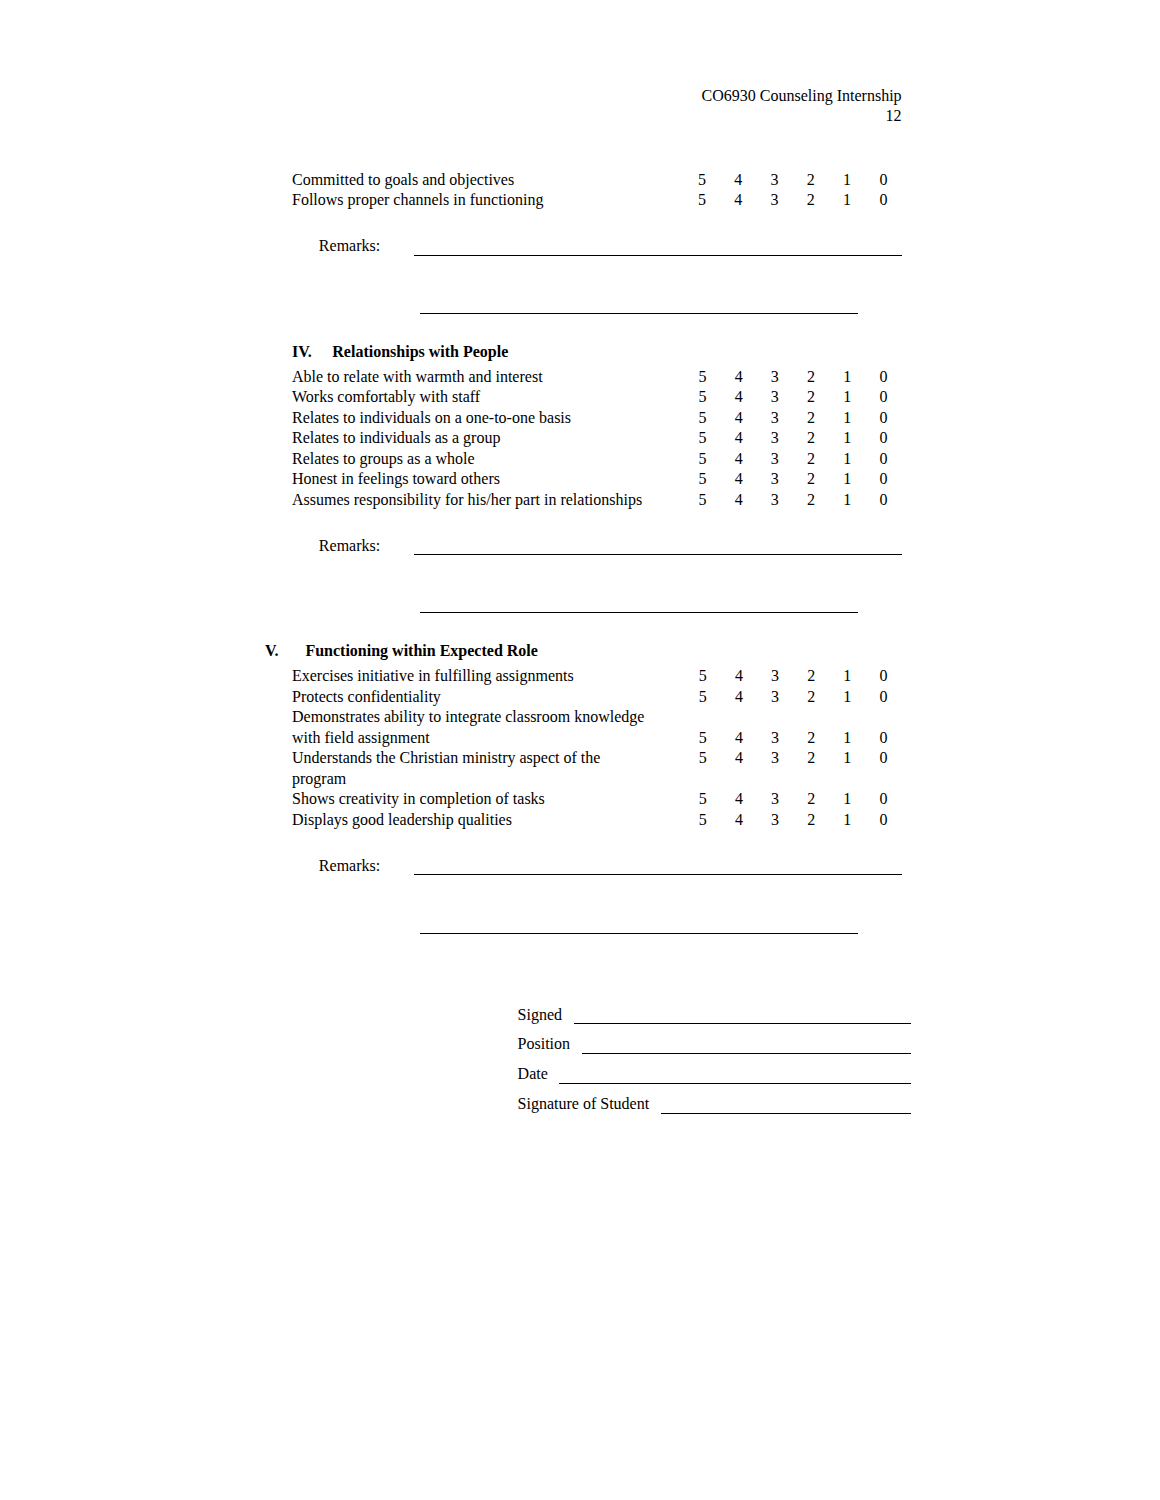CO6930 Counseling Internship 12
| Committed to goals and objectives | 5 | 4 | 3 | 2 | 1 | 0 |
| Follows proper channels in functioning | 5 | 4 | 3 | 2 | 1 | 0 |
Remarks:
IV. Relationships with People
| Able to relate with warmth and interest | 5 | 4 | 3 | 2 | 1 | 0 |
| Works comfortably with staff | 5 | 4 | 3 | 2 | 1 | 0 |
| Relates to individuals on a one-to-one basis | 5 | 4 | 3 | 2 | 1 | 0 |
| Relates to individuals as a group | 5 | 4 | 3 | 2 | 1 | 0 |
| Relates to groups as a whole | 5 | 4 | 3 | 2 | 1 | 0 |
| Honest in feelings toward others | 5 | 4 | 3 | 2 | 1 | 0 |
| Assumes responsibility for his/her part in relationships | 5 | 4 | 3 | 2 | 1 | 0 |
Remarks:
V. Functioning within Expected Role
| Exercises initiative in fulfilling assignments | 5 | 4 | 3 | 2 | 1 | 0 |
| Protects confidentiality | 5 | 4 | 3 | 2 | 1 | 0 |
| Demonstrates ability to integrate classroom knowledge with field assignment | 5 | 4 | 3 | 2 | 1 | 0 |
| Understands the Christian ministry aspect of the program | 5 | 4 | 3 | 2 | 1 | 0 |
| Shows creativity in completion of tasks | 5 | 4 | 3 | 2 | 1 | 0 |
| Displays good leadership qualities | 5 | 4 | 3 | 2 | 1 | 0 |
Remarks:
Signed
Position
Date
Signature of Student